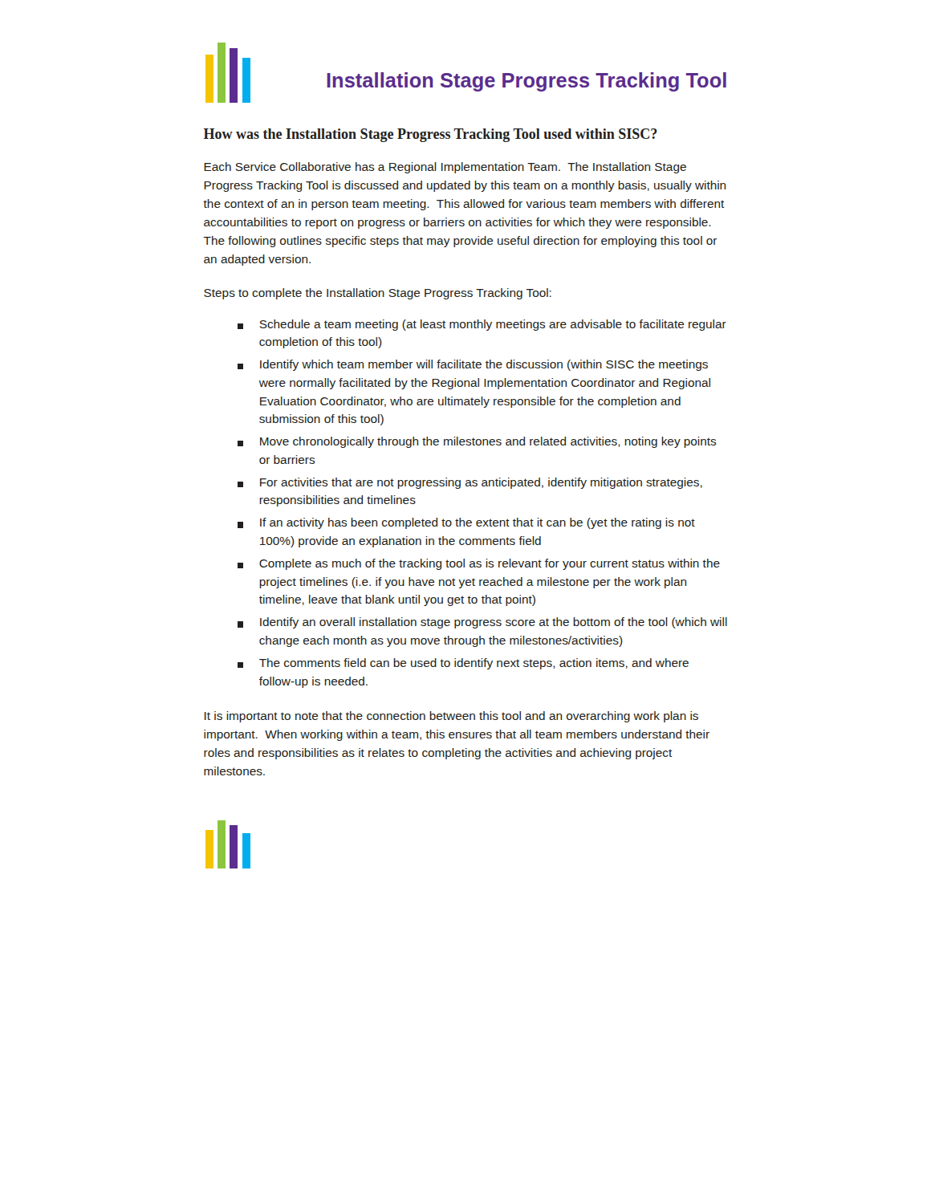Installation Stage Progress Tracking Tool
How was the Installation Stage Progress Tracking Tool used within SISC?
Each Service Collaborative has a Regional Implementation Team. The Installation Stage Progress Tracking Tool is discussed and updated by this team on a monthly basis, usually within the context of an in person team meeting. This allowed for various team members with different accountabilities to report on progress or barriers on activities for which they were responsible. The following outlines specific steps that may provide useful direction for employing this tool or an adapted version.
Steps to complete the Installation Stage Progress Tracking Tool:
Schedule a team meeting (at least monthly meetings are advisable to facilitate regular completion of this tool)
Identify which team member will facilitate the discussion (within SISC the meetings were normally facilitated by the Regional Implementation Coordinator and Regional Evaluation Coordinator, who are ultimately responsible for the completion and submission of this tool)
Move chronologically through the milestones and related activities, noting key points or barriers
For activities that are not progressing as anticipated, identify mitigation strategies, responsibilities and timelines
If an activity has been completed to the extent that it can be (yet the rating is not 100%) provide an explanation in the comments field
Complete as much of the tracking tool as is relevant for your current status within the project timelines (i.e. if you have not yet reached a milestone per the work plan timeline, leave that blank until you get to that point)
Identify an overall installation stage progress score at the bottom of the tool (which will change each month as you move through the milestones/activities)
The comments field can be used to identify next steps, action items, and where follow-up is needed.
It is important to note that the connection between this tool and an overarching work plan is important. When working within a team, this ensures that all team members understand their roles and responsibilities as it relates to completing the activities and achieving project milestones.